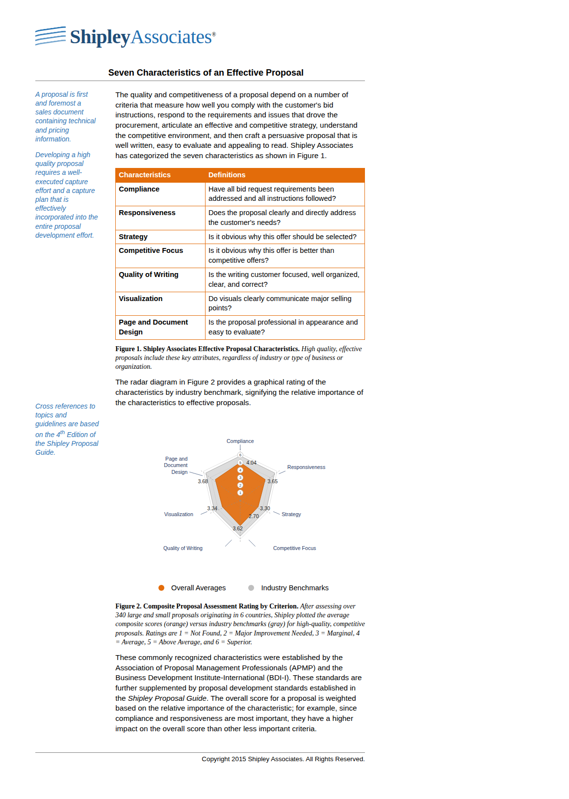Shipley Associates®
Seven Characteristics of an Effective Proposal
A proposal is first and foremost a sales document containing technical and pricing information.
Developing a high quality proposal requires a well-executed capture effort and a capture plan that is effectively incorporated into the entire proposal development effort.
Cross references to topics and guidelines are based on the 4th Edition of the Shipley Proposal Guide.
The quality and competitiveness of a proposal depend on a number of criteria that measure how well you comply with the customer's bid instructions, respond to the requirements and issues that drove the procurement, articulate an effective and competitive strategy, understand the competitive environment, and then craft a persuasive proposal that is well written, easy to evaluate and appealing to read. Shipley Associates has categorized the seven characteristics as shown in Figure 1.
| Characteristics | Definitions |
| --- | --- |
| Compliance | Have all bid request requirements been addressed and all instructions followed? |
| Responsiveness | Does the proposal clearly and directly address the customer's needs? |
| Strategy | Is it obvious why this offer should be selected? |
| Competitive Focus | Is it obvious why this offer is better than competitive offers? |
| Quality of Writing | Is the writing customer focused, well organized, clear, and correct? |
| Visualization | Do visuals clearly communicate major selling points? |
| Page and Document Design | Is the proposal professional in appearance and easy to evaluate? |
Figure 1. Shipley Associates Effective Proposal Characteristics. High quality, effective proposals include these key attributes, regardless of industry or type of business or organization.
The radar diagram in Figure 2 provides a graphical rating of the characteristics by industry benchmark, signifying the relative importance of the characteristics to effective proposals.
1 2 3 4 5 6 4.04 3.65 3.30 3.62 2.70 3.34 3.68 Compliance Responsiveness Strategy Competitive Focus Quality of Writing Visualization Page and Document Design
Overall Averages Industry Benchmarks
Figure 2. Composite Proposal Assessment Rating by Criterion. After assessing over 340 large and small proposals originating in 6 countries, Shipley plotted the average composite scores (orange) versus industry benchmarks (gray) for high-quality, competitive proposals. Ratings are 1 = Not Found, 2 = Major Improvement Needed, 3 = Marginal, 4 = Average, 5 = Above Average, and 6 = Superior.
These commonly recognized characteristics were established by the Association of Proposal Management Professionals (APMP) and the Business Development Institute-International (BDI-I). These standards are further supplemented by proposal development standards established in the Shipley Proposal Guide. The overall score for a proposal is weighted based on the relative importance of the characteristic; for example, since compliance and responsiveness are most important, they have a higher impact on the overall score than other less important criteria.
Copyright 2015 Shipley Associates. All Rights Reserved.